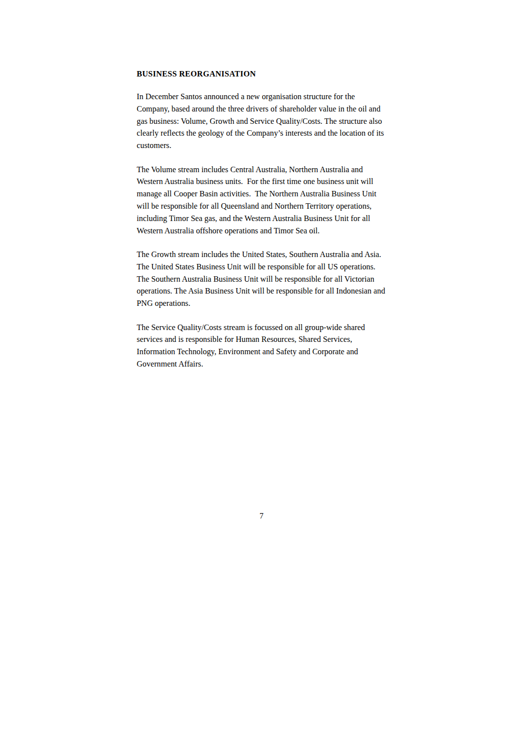BUSINESS REORGANISATION
In December Santos announced a new organisation structure for the Company, based around the three drivers of shareholder value in the oil and gas business: Volume, Growth and Service Quality/Costs. The structure also clearly reflects the geology of the Company’s interests and the location of its customers.
The Volume stream includes Central Australia, Northern Australia and Western Australia business units. For the first time one business unit will manage all Cooper Basin activities. The Northern Australia Business Unit will be responsible for all Queensland and Northern Territory operations, including Timor Sea gas, and the Western Australia Business Unit for all Western Australia offshore operations and Timor Sea oil.
The Growth stream includes the United States, Southern Australia and Asia. The United States Business Unit will be responsible for all US operations. The Southern Australia Business Unit will be responsible for all Victorian operations. The Asia Business Unit will be responsible for all Indonesian and PNG operations.
The Service Quality/Costs stream is focussed on all group-wide shared services and is responsible for Human Resources, Shared Services, Information Technology, Environment and Safety and Corporate and Government Affairs.
7